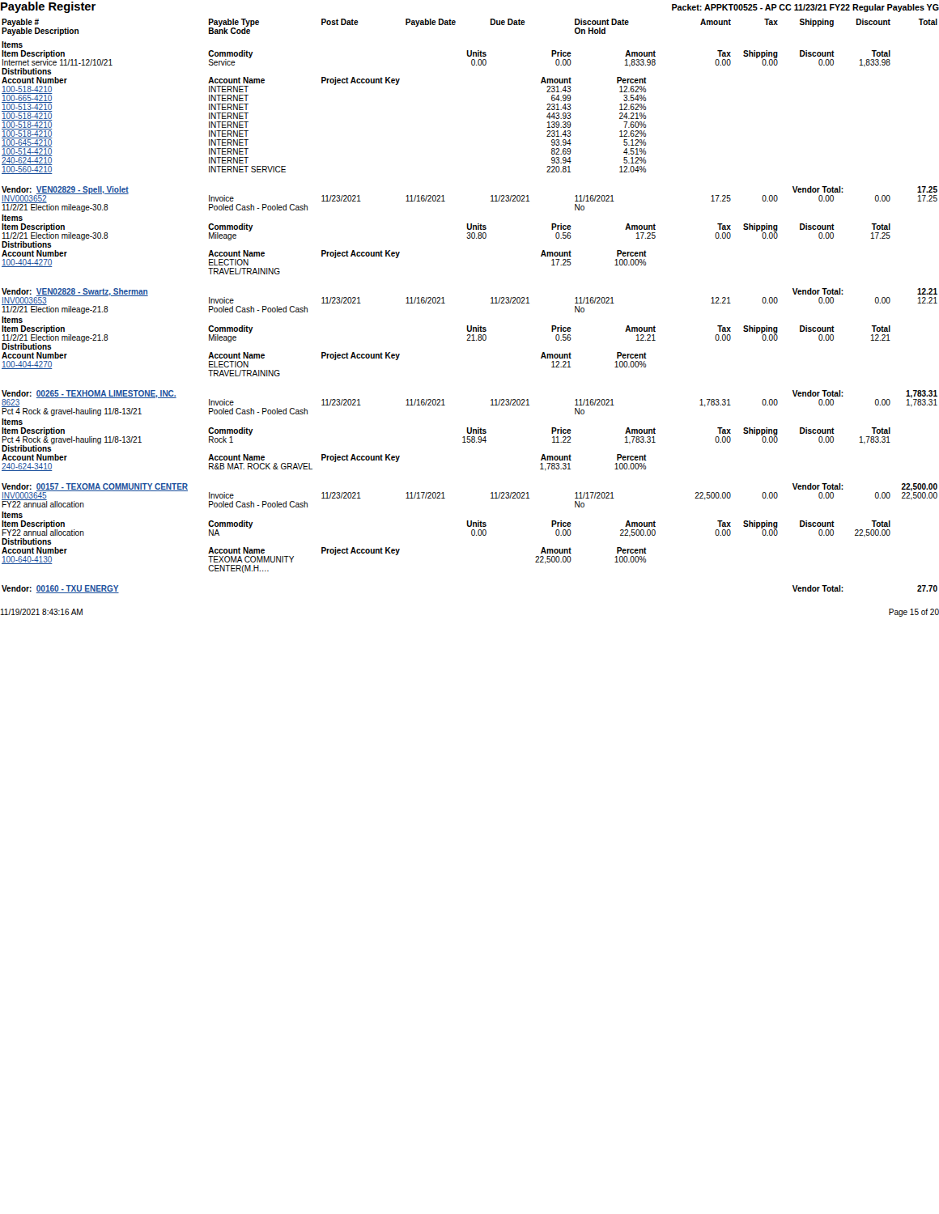Payable Register
Packet: APPKT00525 - AP CC 11/23/21 FY22 Regular Payables YG
| Payable # | Payable Type | Post Date | Payable Date | Due Date | Discount Date | Amount | Tax | Shipping | Discount | Total |
| Payable Description | Bank Code | | | | On Hold | | | | | |
| Items |
| Item Description | Commodity | | Units | Price | Amount | Tax | Shipping | Discount | Total | |
| Internet service 11/11-12/10/21 | Service | | 0.00 | 0.00 | 1,833.98 | 0.00 | 0.00 | 0.00 | 1,833.98 | |
| Distributions |
| Account Number | Account Name | Project Account Key | | Amount | Percent | |
| 100-518-4210 | INTERNET | | | 231.43 | 12.62% | |
| 100-665-4210 | INTERNET | | | 64.99 | 3.54% | |
| 100-513-4210 | INTERNET | | | 231.43 | 12.62% | |
| 100-518-4210 | INTERNET | | | 443.93 | 24.21% | |
| 100-518-4210 | INTERNET | | | 139.39 | 7.60% | |
| 100-518-4210 | INTERNET | | | 231.43 | 12.62% | |
| 100-645-4210 | INTERNET | | | 93.94 | 5.12% | |
| 100-514-4210 | INTERNET | | | 82.69 | 4.51% | |
| 240-624-4210 | INTERNET | | | 93.94 | 5.12% | |
| 100-560-4210 | INTERNET SERVICE | | | 220.81 | 12.04% | |
| Vendor: VEN02829 - Spell, Violet | Vendor Total: | 17.25 |
| INV0003652 | Invoice | 11/23/2021 | 11/16/2021 | 11/23/2021 | 11/16/2021 | 17.25 | 0.00 | 0.00 | 0.00 | 17.25 |
| 11/2/21 Election mileage-30.8 | Pooled Cash - Pooled Cash | | No | |
| Items |
| Item Description | Commodity | | Units | Price | Amount | Tax | Shipping | Discount | Total | |
| 11/2/21 Election mileage-30.8 | Mileage | | 30.80 | 0.56 | 17.25 | 0.00 | 0.00 | 0.00 | 17.25 | |
| Distributions |
| Account Number | Account Name | Project Account Key | | Amount | Percent | |
| 100-404-4270 | ELECTION TRAVEL/TRAINING | | | 17.25 | 100.00% | |
| Vendor: VEN02828 - Swartz, Sherman | Vendor Total: | 12.21 |
| INV0003653 | Invoice | 11/23/2021 | 11/16/2021 | 11/23/2021 | 11/16/2021 | 12.21 | 0.00 | 0.00 | 0.00 | 12.21 |
| 11/2/21 Election mileage-21.8 | Pooled Cash - Pooled Cash | | No | |
| Items |
| Item Description | Commodity | | Units | Price | Amount | Tax | Shipping | Discount | Total | |
| 11/2/21 Election mileage-21.8 | Mileage | | 21.80 | 0.56 | 12.21 | 0.00 | 0.00 | 0.00 | 12.21 | |
| Distributions |
| Account Number | Account Name | Project Account Key | | Amount | Percent | |
| 100-404-4270 | ELECTION TRAVEL/TRAINING | | | 12.21 | 100.00% | |
| Vendor: 00265 - TEXHOMA LIMESTONE, INC. | Vendor Total: | 1,783.31 |
| 8623 | Invoice | 11/23/2021 | 11/16/2021 | 11/23/2021 | 11/16/2021 | 1,783.31 | 0.00 | 0.00 | 0.00 | 1,783.31 |
| Pct 4 Rock & gravel-hauling 11/8-13/21 | Pooled Cash - Pooled Cash | | No | |
| Items |
| Item Description | Commodity | | Units | Price | Amount | Tax | Shipping | Discount | Total | |
| Pct 4 Rock & gravel-hauling 11/8-13/21 | Rock 1 | | 158.94 | 11.22 | 1,783.31 | 0.00 | 0.00 | 0.00 | 1,783.31 | |
| Distributions |
| Account Number | Account Name | Project Account Key | | Amount | Percent | |
| 240-624-3410 | R&B MAT. ROCK & GRAVEL | | | 1,783.31 | 100.00% | |
| Vendor: 00157 - TEXOMA COMMUNITY CENTER | Vendor Total: | 22,500.00 |
| INV0003645 | Invoice | 11/23/2021 | 11/17/2021 | 11/23/2021 | 11/17/2021 | 22,500.00 | 0.00 | 0.00 | 0.00 | 22,500.00 |
| FY22 annual allocation | Pooled Cash - Pooled Cash | | No | |
| Items |
| Item Description | Commodity | | Units | Price | Amount | Tax | Shipping | Discount | Total | |
| FY22 annual allocation | NA | | 0.00 | 0.00 | 22,500.00 | 0.00 | 0.00 | 0.00 | 22,500.00 | |
| Distributions |
| Account Number | Account Name | Project Account Key | | Amount | Percent | |
| 100-640-4130 | TEXOMA COMMUNITY CENTER(M.H.… | | | 22,500.00 | 100.00% | |
| Vendor: 00160 - TXU ENERGY | Vendor Total: | 27.70 |
11/19/2021 8:43:16 AM
Page 15 of 20